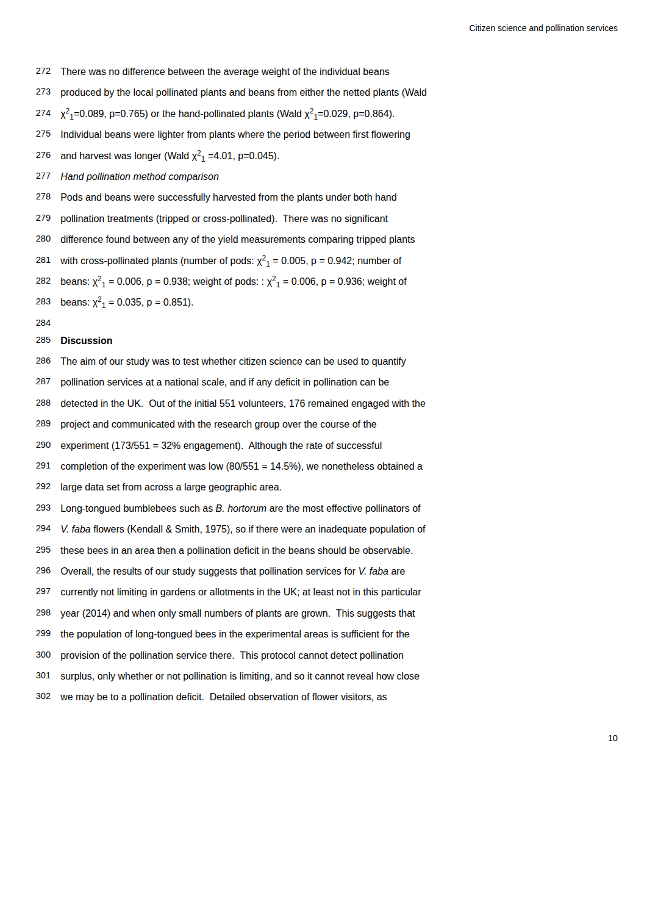Citizen science and pollination services
272 There was no difference between the average weight of the individual beans
273produced by the local pollinated plants and beans from either the netted plants (Wald
274χ21=0.089, p=0.765) or the hand-pollinated plants (Wald χ21=0.029, p=0.864).
275 Individual beans were lighter from plants where the period between first flowering
276and harvest was longer (Wald χ21 =4.01, p=0.045).
277
Hand pollination method comparison
278 Pods and beans were successfully harvested from the plants under both hand
279pollination treatments (tripped or cross-pollinated). There was no significant
280difference found between any of the yield measurements comparing tripped plants
281with cross-pollinated plants (number of pods: χ21 = 0.005, p = 0.942; number of
282beans: χ21 = 0.006, p = 0.938; weight of pods: : χ21 = 0.006, p = 0.936; weight of
283beans: χ21 = 0.035, p = 0.851).
284
285
Discussion
286 The aim of our study was to test whether citizen science can be used to quantify
287pollination services at a national scale, and if any deficit in pollination can be
288detected in the UK. Out of the initial 551 volunteers, 176 remained engaged with the
289project and communicated with the research group over the course of the
290experiment (173/551 = 32% engagement). Although the rate of successful
291completion of the experiment was low (80/551 = 14.5%), we nonetheless obtained a
292large data set from across a large geographic area.
293 Long-tongued bumblebees such as B. hortorum are the most effective pollinators of
294 V. faba flowers (Kendall & Smith, 1975), so if there were an inadequate population of
295these bees in an area then a pollination deficit in the beans should be observable.
296 Overall, the results of our study suggests that pollination services for V. faba are
297currently not limiting in gardens or allotments in the UK; at least not in this particular
298year (2014) and when only small numbers of plants are grown. This suggests that
299the population of long-tongued bees in the experimental areas is sufficient for the
300provision of the pollination service there. This protocol cannot detect pollination
301surplus, only whether or not pollination is limiting, and so it cannot reveal how close
302we may be to a pollination deficit. Detailed observation of flower visitors, as
10